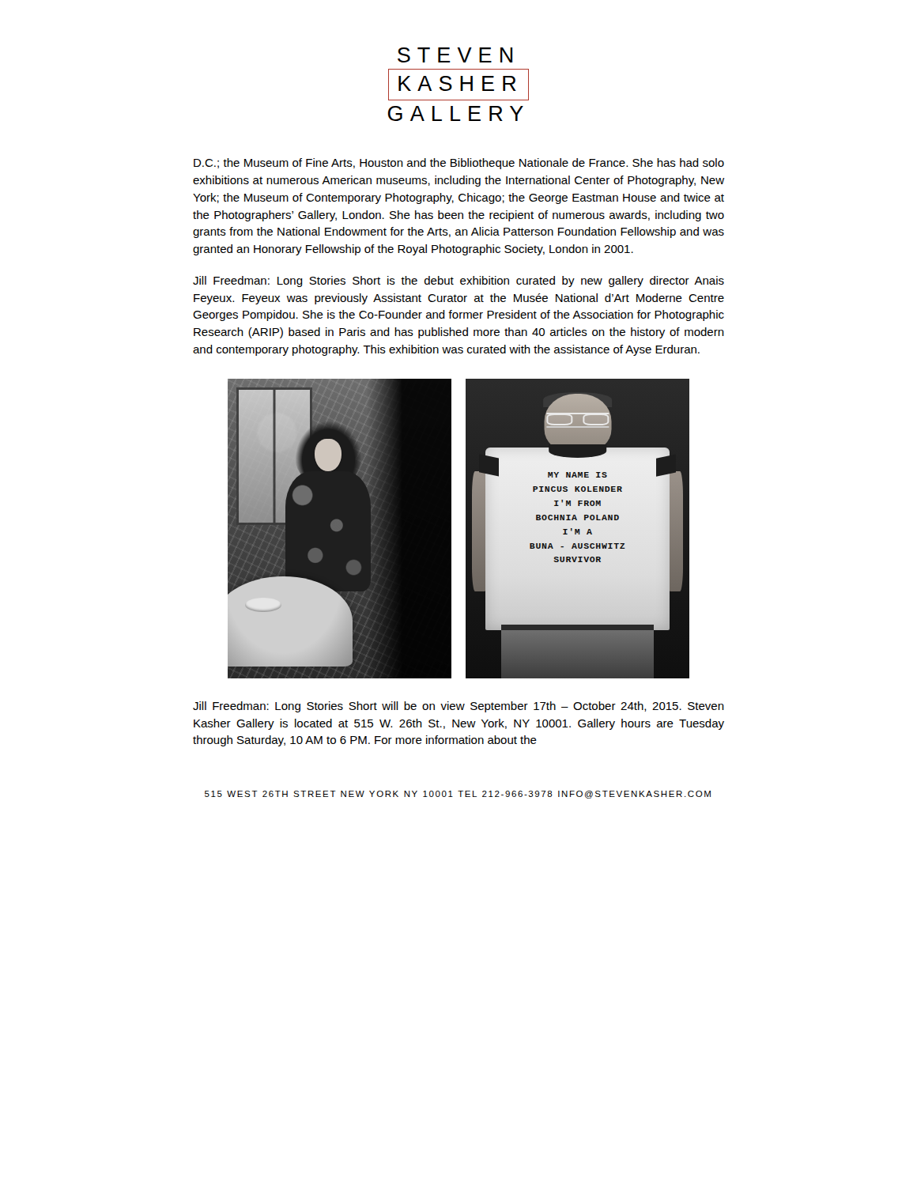STEVEN KASHER GALLERY
D.C.; the Museum of Fine Arts, Houston and the Bibliotheque Nationale de France. She has had solo exhibitions at numerous American museums, including the International Center of Photography, New York; the Museum of Contemporary Photography, Chicago; the George Eastman House and twice at the Photographers’ Gallery, London. She has been the recipient of numerous awards, including two grants from the National Endowment for the Arts, an Alicia Patterson Foundation Fellowship and was granted an Honorary Fellowship of the Royal Photographic Society, London in 2001.
Jill Freedman: Long Stories Short is the debut exhibition curated by new gallery director Anais Feyeux. Feyeux was previously Assistant Curator at the Musée National d’Art Moderne Centre Georges Pompidou. She is the Co-Founder and former President of the Association for Photographic Research (ARIP) based in Paris and has published more than 40 articles on the history of modern and contemporary photography. This exhibition was curated with the assistance of Ayse Erduran.
MY NAME IS PINCUS KOLENDER I'M FROM BOCHNIA POLAND I'M A BUNA - AUSCHWITZ SURVIVOR
Jill Freedman: Long Stories Short will be on view September 17th – October 24th, 2015. Steven Kasher Gallery is located at 515 W. 26th St., New York, NY 10001. Gallery hours are Tuesday through Saturday, 10 AM to 6 PM. For more information about the
515 WEST 26TH STREET NEW YORK NY 10001 TEL 212-966-3978 INFO@STEVENKASHER.COM